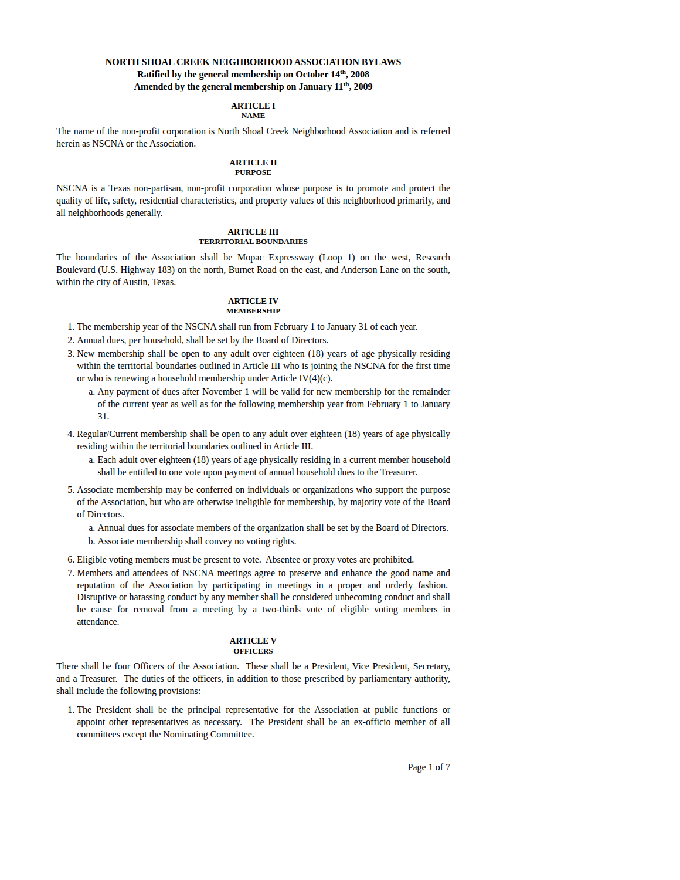NORTH SHOAL CREEK NEIGHBORHOOD ASSOCIATION BYLAWS Ratified by the general membership on October 14th, 2008 Amended by the general membership on January 11th, 2009
ARTICLE INAME
The name of the non-profit corporation is North Shoal Creek Neighborhood Association and is referred herein as NSCNA or the Association.
ARTICLE IIPURPOSE
NSCNA is a Texas non-partisan, non-profit corporation whose purpose is to promote and protect the quality of life, safety, residential characteristics, and property values of this neighborhood primarily, and all neighborhoods generally.
ARTICLE IIITERRITORIAL BOUNDARIES
The boundaries of the Association shall be Mopac Expressway (Loop 1) on the west, Research Boulevard (U.S. Highway 183) on the north, Burnet Road on the east, and Anderson Lane on the south, within the city of Austin, Texas.
ARTICLE IVMEMBERSHIP
The membership year of the NSCNA shall run from February 1 to January 31 of each year.
Annual dues, per household, shall be set by the Board of Directors.
New membership shall be open to any adult over eighteen (18) years of age physically residing within the territorial boundaries outlined in Article III who is joining the NSCNA for the first time or who is renewing a household membership under Article IV(4)(c).
Any payment of dues after November 1 will be valid for new membership for the remainder of the current year as well as for the following membership year from February 1 to January 31.
Regular/Current membership shall be open to any adult over eighteen (18) years of age physically residing within the territorial boundaries outlined in Article III.
Each adult over eighteen (18) years of age physically residing in a current member household shall be entitled to one vote upon payment of annual household dues to the Treasurer.
Associate membership may be conferred on individuals or organizations who support the purpose of the Association, but who are otherwise ineligible for membership, by majority vote of the Board of Directors.
Annual dues for associate members of the organization shall be set by the Board of Directors.
Associate membership shall convey no voting rights.
Eligible voting members must be present to vote. Absentee or proxy votes are prohibited.
Members and attendees of NSCNA meetings agree to preserve and enhance the good name and reputation of the Association by participating in meetings in a proper and orderly fashion. Disruptive or harassing conduct by any member shall be considered unbecoming conduct and shall be cause for removal from a meeting by a two-thirds vote of eligible voting members in attendance.
ARTICLE VOFFICERS
There shall be four Officers of the Association. These shall be a President, Vice President, Secretary, and a Treasurer. The duties of the officers, in addition to those prescribed by parliamentary authority, shall include the following provisions:
The President shall be the principal representative for the Association at public functions or appoint other representatives as necessary. The President shall be an ex-officio member of all committees except the Nominating Committee.
Page 1 of 7